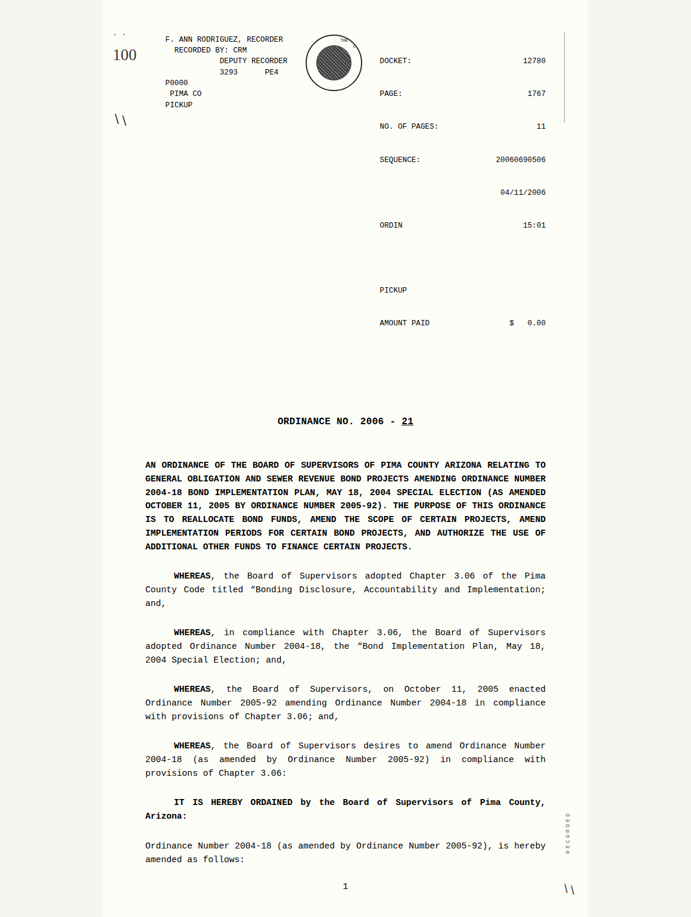· · 100 \\
F. ANN RODRIGUEZ, RECORDER RECORDED BY: CRM DEPUTY RECORDER 3293 PE4 P0000 PIMA CO PICKUP
THE SEAL OF PIMA COUNTY ARIZONA
DOCKET: 12780
PAGE: 1767
NO. OF PAGES: 11
SEQUENCE: 20060690506
04/11/2006
ORDIN 15:01
PICKUP
AMOUNT PAID$ 0.00
ORDINANCE NO. 2006 - 21
AN ORDINANCE OF THE BOARD OF SUPERVISORS OF PIMA COUNTY ARIZONA RELATING TO GENERAL OBLIGATION AND SEWER REVENUE BOND PROJECTS AMENDING ORDINANCE NUMBER 2004-18 BOND IMPLEMENTATION PLAN, MAY 18, 2004 SPECIAL ELECTION (AS AMENDED OCTOBER 11, 2005 BY ORDINANCE NUMBER 2005-92). THE PURPOSE OF THIS ORDINANCE IS TO REALLOCATE BOND FUNDS, AMEND THE SCOPE OF CERTAIN PROJECTS, AMEND IMPLEMENTATION PERIODS FOR CERTAIN BOND PROJECTS, AND AUTHORIZE THE USE OF ADDITIONAL OTHER FUNDS TO FINANCE CERTAIN PROJECTS.
WHEREAS, the Board of Supervisors adopted Chapter 3.06 of the Pima County Code titled “Bonding Disclosure, Accountability and Implementation; and,
WHEREAS, in compliance with Chapter 3.06, the Board of Supervisors adopted Ordinance Number 2004-18, the “Bond Implementation Plan, May 18, 2004 Special Election; and,
WHEREAS, the Board of Supervisors, on October 11, 2005 enacted Ordinance Number 2005-92 amending Ordinance Number 2004-18 in compliance with provisions of Chapter 3.06; and,
WHEREAS, the Board of Supervisors desires to amend Ordinance Number 2004-18 (as amended by Ordinance Number 2005-92) in compliance with provisions of Chapter 3.06:
IT IS HEREBY ORDAINED by the Board of Supervisors of Pima County, Arizona:
Ordinance Number 2004-18 (as amended by Ordinance Number 2005-92), is hereby amended as follows:
RECORDED
1
\\